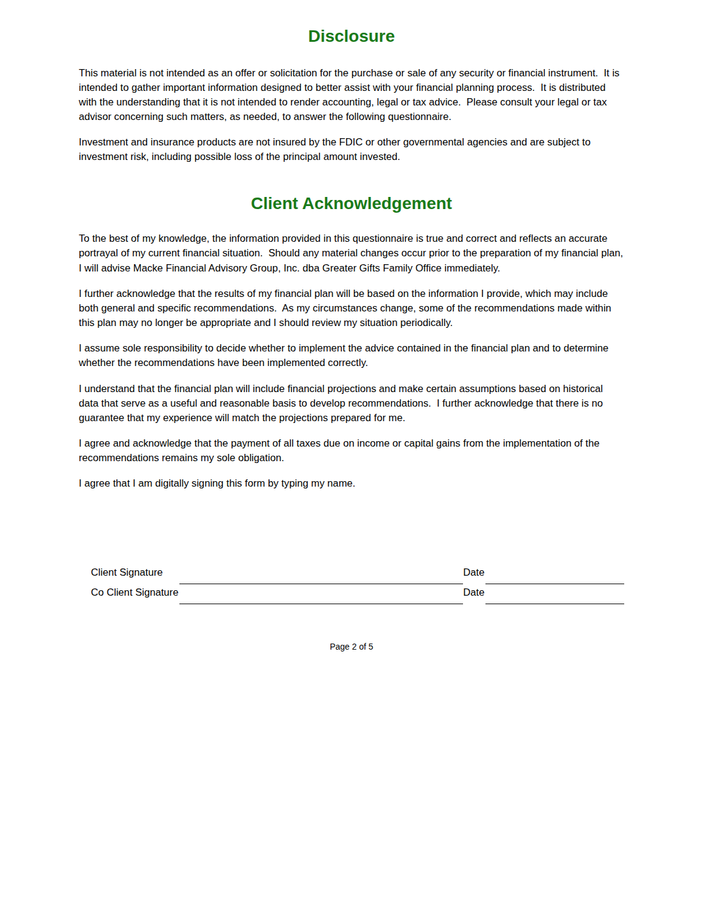Disclosure
This material is not intended as an offer or solicitation for the purchase or sale of any security or financial instrument. It is intended to gather important information designed to better assist with your financial planning process. It is distributed with the understanding that it is not intended to render accounting, legal or tax advice. Please consult your legal or tax advisor concerning such matters, as needed, to answer the following questionnaire.
Investment and insurance products are not insured by the FDIC or other governmental agencies and are subject to investment risk, including possible loss of the principal amount invested.
Client Acknowledgement
To the best of my knowledge, the information provided in this questionnaire is true and correct and reflects an accurate portrayal of my current financial situation. Should any material changes occur prior to the preparation of my financial plan, I will advise Macke Financial Advisory Group, Inc. dba Greater Gifts Family Office immediately.
I further acknowledge that the results of my financial plan will be based on the information I provide, which may include both general and specific recommendations. As my circumstances change, some of the recommendations made within this plan may no longer be appropriate and I should review my situation periodically.
I assume sole responsibility to decide whether to implement the advice contained in the financial plan and to determine whether the recommendations have been implemented correctly.
I understand that the financial plan will include financial projections and make certain assumptions based on historical data that serve as a useful and reasonable basis to develop recommendations. I further acknowledge that there is no guarantee that my experience will match the projections prepared for me.
I agree and acknowledge that the payment of all taxes due on income or capital gains from the implementation of the recommendations remains my sole obligation.
I agree that I am digitally signing this form by typing my name.
| Client Signature | | Date | |
| Co Client Signature | | Date | |
Page 2 of 5